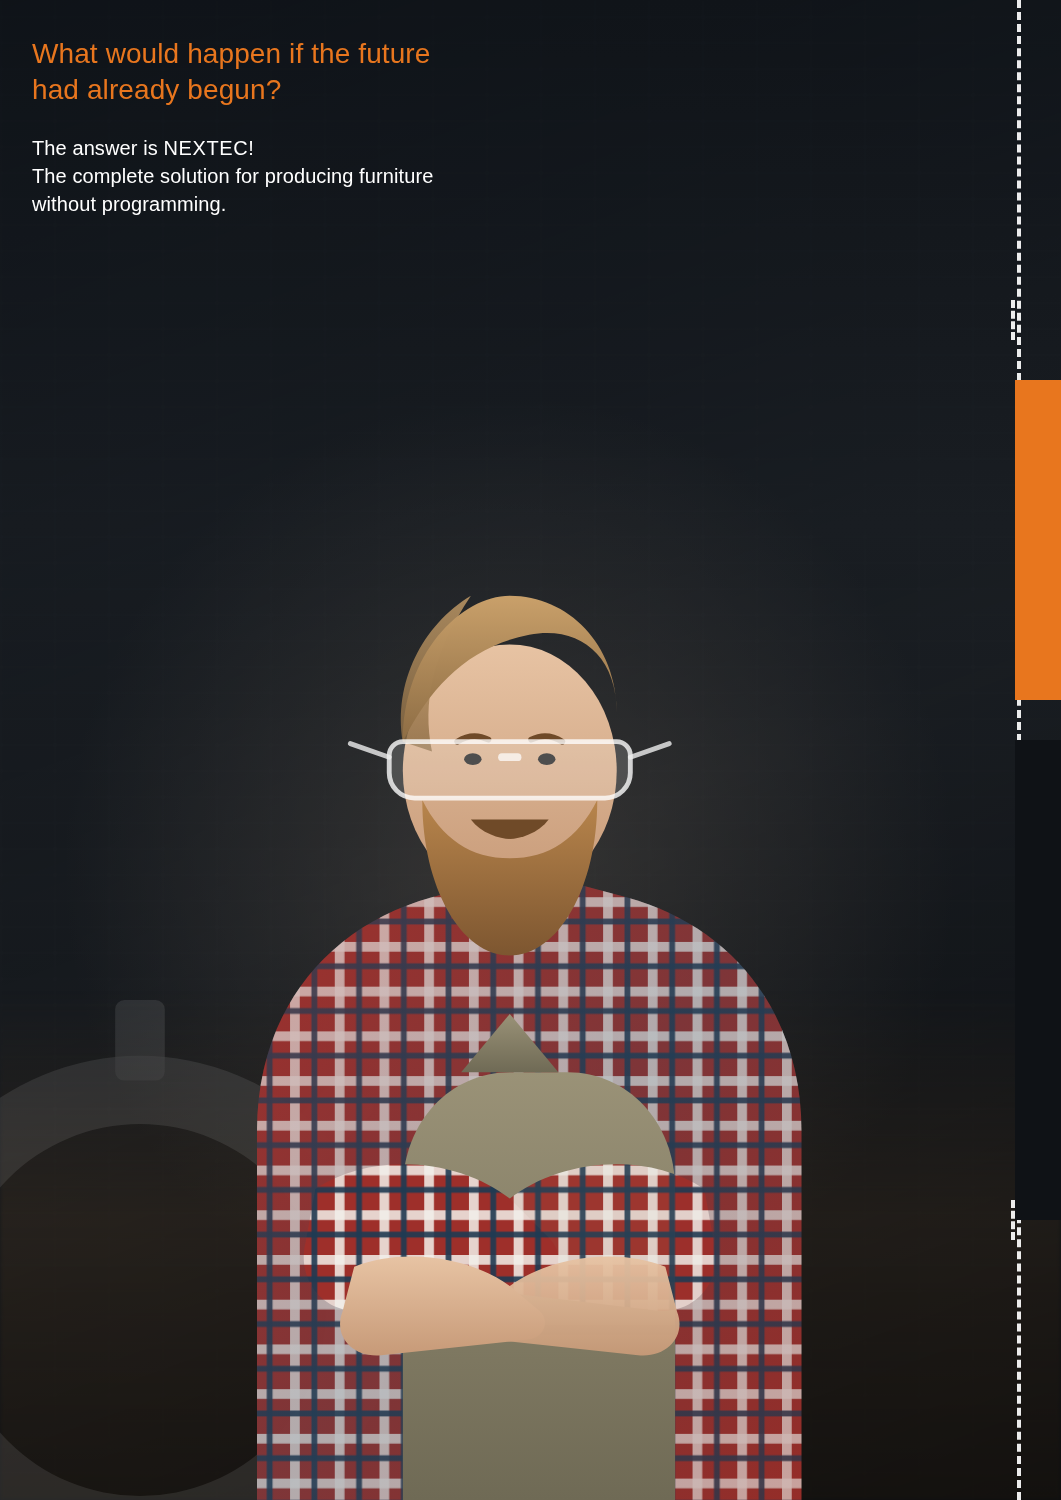What would happen if the future
had already begun?
The answer is NEXTEC!
The complete solution for producing furniture
without programming.